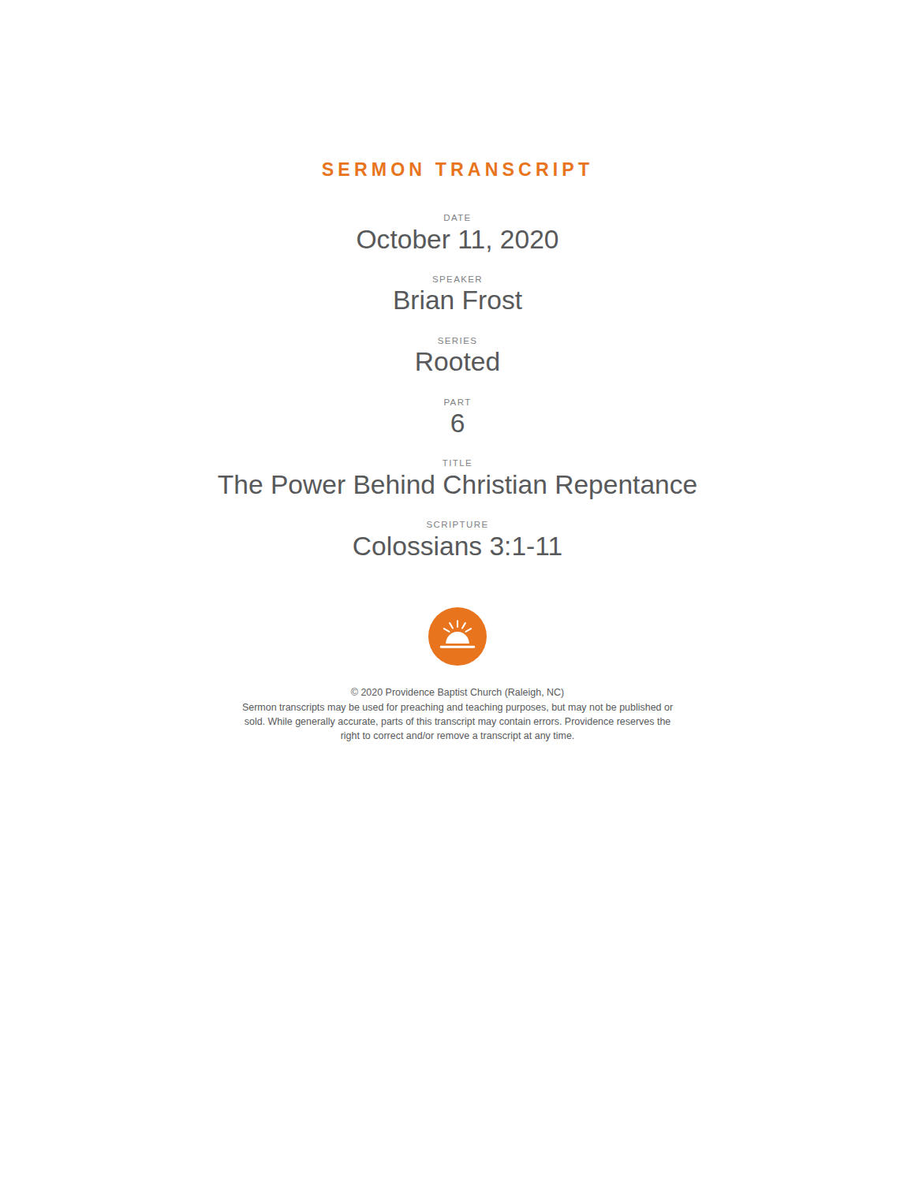Sermon Transcript
Date
October 11, 2020
Speaker
Brian Frost
Series
Rooted
Part
6
Title
The Power Behind Christian Repentance
Scripture
Colossians 3:1-11
© 2020 Providence Baptist Church (Raleigh, NC)
Sermon transcripts may be used for preaching and teaching purposes, but may not be published or sold. While generally accurate, parts of this transcript may contain errors. Providence reserves the right to correct and/or remove a transcript at any time.